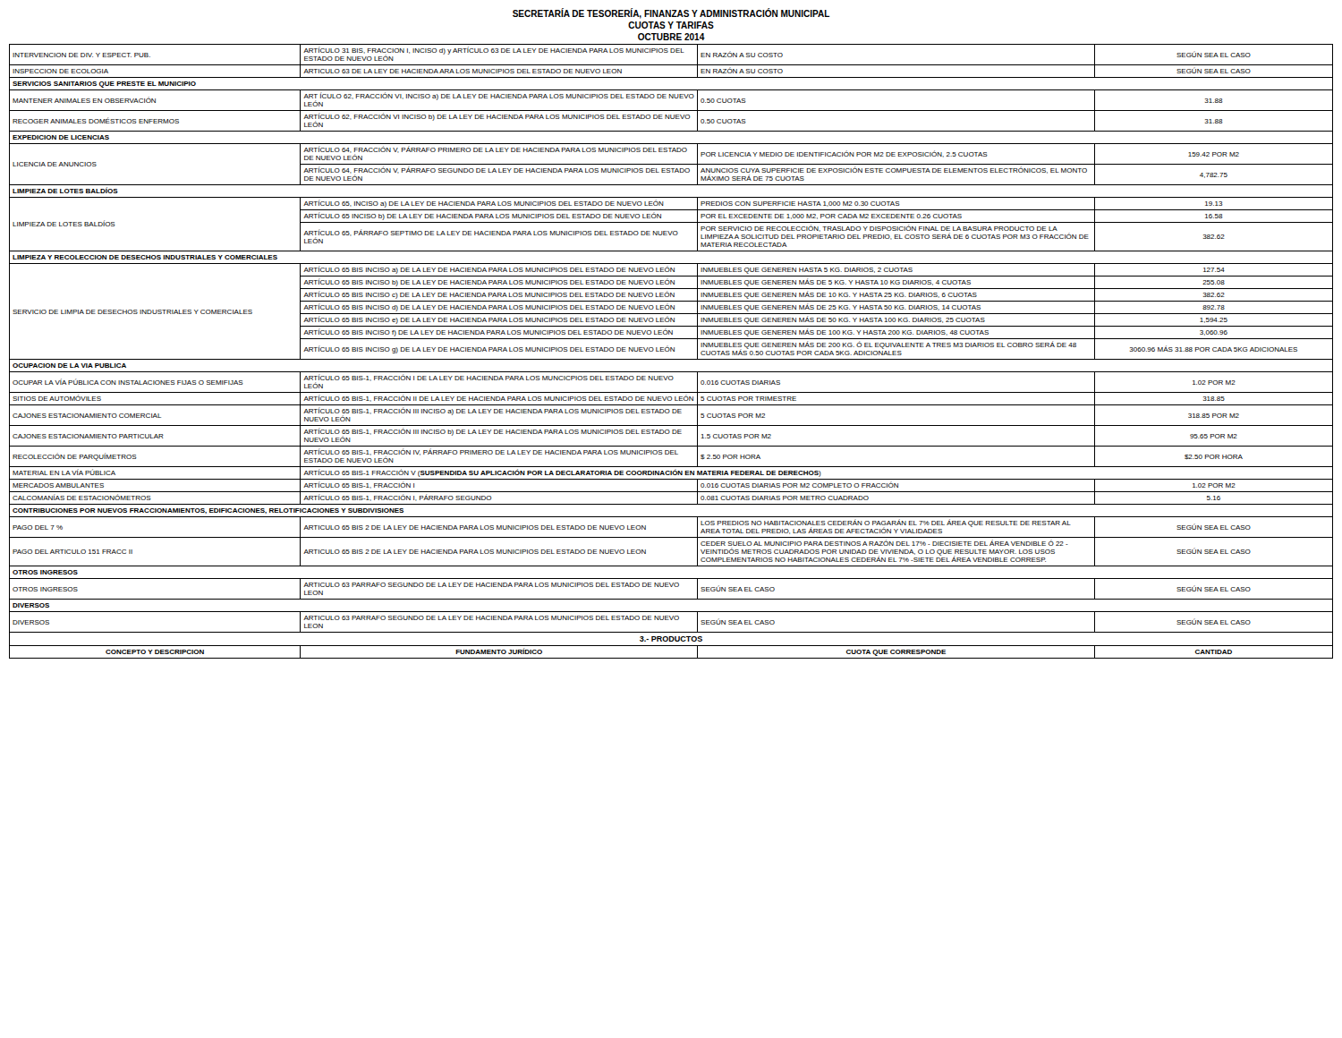SECRETARÍA DE TESORERÍA, FINANZAS Y ADMINISTRACIÓN MUNICIPAL
CUOTAS Y TARIFAS
OCTUBRE 2014
| INTERVENCION DE DIV. Y ESPECT. PUB. | ARTÍCULO 31 BIS, FRACCION I, INCISO d) y ARTÍCULO 63 DE LA LEY DE HACIENDA PARA LOS MUNICIPIOS DEL ESTADO DE NUEVO LEÓN | EN RAZÓN A SU COSTO | SEGÚN SEA EL CASO |
| INSPECCION DE ECOLOGIA | ARTICULO 63 DE LA LEY DE HACIENDA ARA LOS MUNICIPIOS DEL ESTADO DE NUEVO LEON | EN RAZÓN A SU COSTO | SEGÚN SEA EL CASO |
| SERVICIOS SANITARIOS QUE PRESTE EL MUNICIPIO |
| MANTENER ANIMALES EN OBSERVACIÓN | ART ÍCULO 62, FRACCIÓN VI, INCISO a) DE LA LEY DE HACIENDA PARA LOS MUNICIPIOS DEL ESTADO DE NUEVO LEÓN | 0.50 CUOTAS | 31.88 |
| RECOGER ANIMALES DOMÉSTICOS ENFERMOS | ARTÍCULO 62, FRACCIÓN VI INCISO b) DE LA LEY DE HACIENDA PARA LOS MUNICIPIOS DEL ESTADO DE NUEVO LEÓN | 0.50 CUOTAS | 31.88 |
| EXPEDICION DE LICENCIAS |
| LICENCIA DE ANUNCIOS | ARTÍCULO 64, FRACCIÓN V, PÁRRAFO PRIMERO DE LA LEY DE HACIENDA PARA LOS MUNICIPIOS DEL ESTADO DE NUEVO LEÓN | POR LICENCIA Y MEDIO DE IDENTIFICACIÓN POR M2 DE EXPOSICIÓN, 2.5 CUOTAS | 159.42 POR M2 |
| ARTÍCULO 64, FRACCIÓN V, PÁRRAFO SEGUNDO DE LA LEY DE HACIENDA PARA LOS MUNICIPIOS DEL ESTADO DE NUEVO LEÓN | ANUNCIOS CUYA SUPERFICIE DE EXPOSICIÓN ESTE COMPUESTA DE ELEMENTOS ELECTRÓNICOS, EL MONTO MÁXIMO SERÁ DE 75 CUOTAS | 4,782.75 |
| LIMPIEZA DE LOTES BALDÍOS |
| LIMPIEZA DE LOTES BALDÍOS | ARTÍCULO 65, INCISO a) DE LA LEY DE HACIENDA PARA LOS MUNICIPIOS DEL ESTADO DE NUEVO LEÓN | PREDIOS CON SUPERFICIE HASTA 1,000 M2 0.30 CUOTAS | 19.13 |
| ARTÍCULO 65 INCISO b) DE LA LEY DE HACIENDA PARA LOS MUNICIPIOS DEL ESTADO DE NUEVO LEÓN | POR EL EXCEDENTE DE 1,000 M2, POR CADA M2 EXCEDENTE 0.26 CUOTAS | 16.58 |
| ARTÍCULO 65, PÁRRAFO SEPTIMO DE LA LEY DE HACIENDA PARA LOS MUNICIPIOS DEL ESTADO DE NUEVO LEÓN | POR SERVICIO DE RECOLECCIÓN, TRASLADO Y DISPOSICIÓN FINAL DE LA BASURA PRODUCTO DE LA LIMPIEZA A SOLICITUD DEL PROPIETARIO DEL PREDIO, EL COSTO SERÁ DE 6 CUOTAS POR M3 O FRACCIÓN DE MATERIA RECOLECTADA | 382.62 |
| LIMPIEZA Y RECOLECCION DE DESECHOS INDUSTRIALES Y COMERCIALES |
| SERVICIO DE LIMPIA DE DESECHOS INDUSTRIALES Y COMERCIALES | ARTÍCULO 65 BIS INCISO a) DE LA LEY DE HACIENDA PARA LOS MUNICIPIOS DEL ESTADO DE NUEVO LEÓN | INMUEBLES QUE GENEREN HASTA 5 KG. DIARIOS, 2 CUOTAS | 127.54 |
| ARTÍCULO 65 BIS INCISO b) DE LA LEY DE HACIENDA PARA LOS MUNICIPIOS DEL ESTADO DE NUEVO LEÓN | INMUEBLES QUE GENEREN MÁS DE 5 KG. Y HASTA 10 KG DIARIOS, 4 CUOTAS | 255.08 |
| ARTÍCULO 65 BIS INCISO c) DE LA LEY DE HACIENDA PARA LOS MUNICIPIOS DEL ESTADO DE NUEVO LEÓN | INMUEBLES QUE GENEREN MÁS DE 10 KG. Y HASTA 25 KG. DIARIOS, 6 CUOTAS | 382.62 |
| ARTÍCULO 65 BIS INCISO d) DE LA LEY DE HACIENDA PARA LOS MUNICIPIOS DEL ESTADO DE NUEVO LEÓN | INMUEBLES QUE GENEREN MÁS DE 25 KG. Y HASTA 50 KG. DIARIOS, 14 CUOTAS | 892.78 |
| ARTÍCULO 65 BIS INCISO e) DE LA LEY DE HACIENDA PARA LOS MUNICIPIOS DEL ESTADO DE NUEVO LEÓN | INMUEBLES QUE GENEREN MÁS DE 50 KG. Y HASTA 100 KG. DIARIOS, 25 CUOTAS | 1,594.25 |
| ARTÍCULO 65 BIS INCISO f) DE LA LEY DE HACIENDA PARA LOS MUNICIPIOS DEL ESTADO DE NUEVO LEÓN | INMUEBLES QUE GENEREN MÁS DE 100 KG. Y HASTA 200 KG. DIARIOS, 48 CUOTAS | 3,060.96 |
| ARTÍCULO 65 BIS INCISO g) DE LA LEY DE HACIENDA PARA LOS MUNICIPIOS DEL ESTADO DE NUEVO LEÓN | INMUEBLES QUE GENEREN MÁS DE 200 KG. Ó EL EQUIVALENTE A TRES M3 DIARIOS EL COBRO SERÁ DE 48 CUOTAS MÁS 0.50 CUOTAS POR CADA 5KG. ADICIONALES | 3060.96 MÁS 31.88 POR CADA 5KG ADICIONALES |
| OCUPACION DE LA VIA PUBLICA |
| OCUPAR LA VÍA PÚBLICA CON INSTALACIONES FIJAS O SEMIFIJAS | ARTÍCULO 65 BIS-1, FRACCIÓN I DE LA LEY DE HACIENDA PARA LOS MUNCICPIOS DEL ESTADO DE NUEVO LEÓN | 0.016 CUOTAS DIARIAS | 1.02 POR M2 |
| SITIOS DE AUTOMÓVILES | ARTÍCULO 65 BIS-1, FRACCIÓN II DE LA LEY DE HACIENDA PARA LOS MUNICIPIOS DEL ESTADO DE NUEVO LEÓN | 5 CUOTAS POR TRIMESTRE | 318.85 |
| CAJONES ESTACIONAMIENTO COMERCIAL | ARTÍCULO 65 BIS-1, FRACCIÓN III INCISO a) DE LA LEY DE HACIENDA PARA LOS MUNICIPIOS DEL ESTADO DE NUEVO LEÓN | 5 CUOTAS POR M2 | 318.85 POR M2 |
| CAJONES ESTACIONAMIENTO PARTICULAR | ARTÍCULO 65 BIS-1, FRACCIÓN III INCISO b) DE LA LEY DE HACIENDA PARA LOS MUNICIPIOS DEL ESTADO DE NUEVO LEÓN | 1.5 CUOTAS POR M2 | 95.65 POR M2 |
| RECOLECCIÓN DE PARQUÍMETROS | ARTÍCULO 65 BIS-1, FRACCIÓN IV, PÁRRAFO PRIMERO DE LA LEY DE HACIENDA PARA LOS MUNICIPIOS DEL ESTADO DE NUEVO LEÓN | $ 2.50 POR HORA | $2.50 POR HORA |
| MATERIAL EN LA VÍA PÚBLICA | ARTÍCULO 65 BIS-1 FRACCIÓN V ( SUSPENDIDA SU APLICACIÓN POR LA DECLARATORIA DE COORDINACIÓN EN MATERIA FEDERAL DE DERECHOS ) |
| MERCADOS AMBULANTES | ARTÍCULO 65 BIS-1, FRACCIÓN I | 0.016 CUOTAS DIARIAS POR M2 COMPLETO O FRACCIÓN | 1.02 POR M2 |
| CALCOMANÍAS DE ESTACIONÓMETROS | ARTÍCULO 65 BIS-1, FRACCIÓN I, PÁRRAFO SEGUNDO | 0.081 CUOTAS DIARIAS POR METRO CUADRADO | 5.16 |
| CONTRIBUCIONES POR NUEVOS FRACCIONAMIENTOS, EDIFICACIONES, RELOTIFICACIONES Y SUBDIVISIONES |
| PAGO DEL 7 % | ARTICULO 65 BIS 2 DE LA LEY DE HACIENDA PARA LOS MUNICIPIOS DEL ESTADO DE NUEVO LEON | LOS PREDIOS NO HABITACIONALES CEDERÁN O PAGARÁN EL 7% DEL ÁREA QUE RESULTE DE RESTAR AL AREA TOTAL DEL PREDIO, LAS ÁREAS DE AFECTACIÓN Y VIALIDADES | SEGÚN SEA EL CASO |
| PAGO DEL ARTICULO 151 FRACC II | ARTICULO 65 BIS 2 DE LA LEY DE HACIENDA PARA LOS MUNICIPIOS DEL ESTADO DE NUEVO LEON | CEDER SUELO AL MUNICIPIO PARA DESTINOS A RAZÓN DEL 17% - DIECISIETE DEL ÁREA VENDIBLE Ó 22 -VEINTIDÓS METROS CUADRADOS POR UNIDAD DE VIVIENDA, O LO QUE RESULTE MAYOR. LOS USOS COMPLEMENTARIOS NO HABITACIONALES CEDERÁN EL 7% -SIETE DEL ÁREA VENDIBLE CORRESP. | SEGÚN SEA EL CASO |
| OTROS INGRESOS |
| OTROS INGRESOS | ARTICULO 63 PARRAFO SEGUNDO DE LA LEY DE HACIENDA PARA LOS MUNICIPIOS DEL ESTADO DE NUEVO LEON | SEGÚN SEA EL CASO | SEGÚN SEA EL CASO |
| DIVERSOS |
| DIVERSOS | ARTICULO 63 PARRAFO SEGUNDO DE LA LEY DE HACIENDA PARA LOS MUNICIPIOS DEL ESTADO DE NUEVO LEON | SEGÚN SEA EL CASO | SEGÚN SEA EL CASO |
| 3.- PRODUCTOS |
| CONCEPTO Y DESCRIPCION | FUNDAMENTO JURÍDICO | CUOTA QUE CORRESPONDE | CANTIDAD |